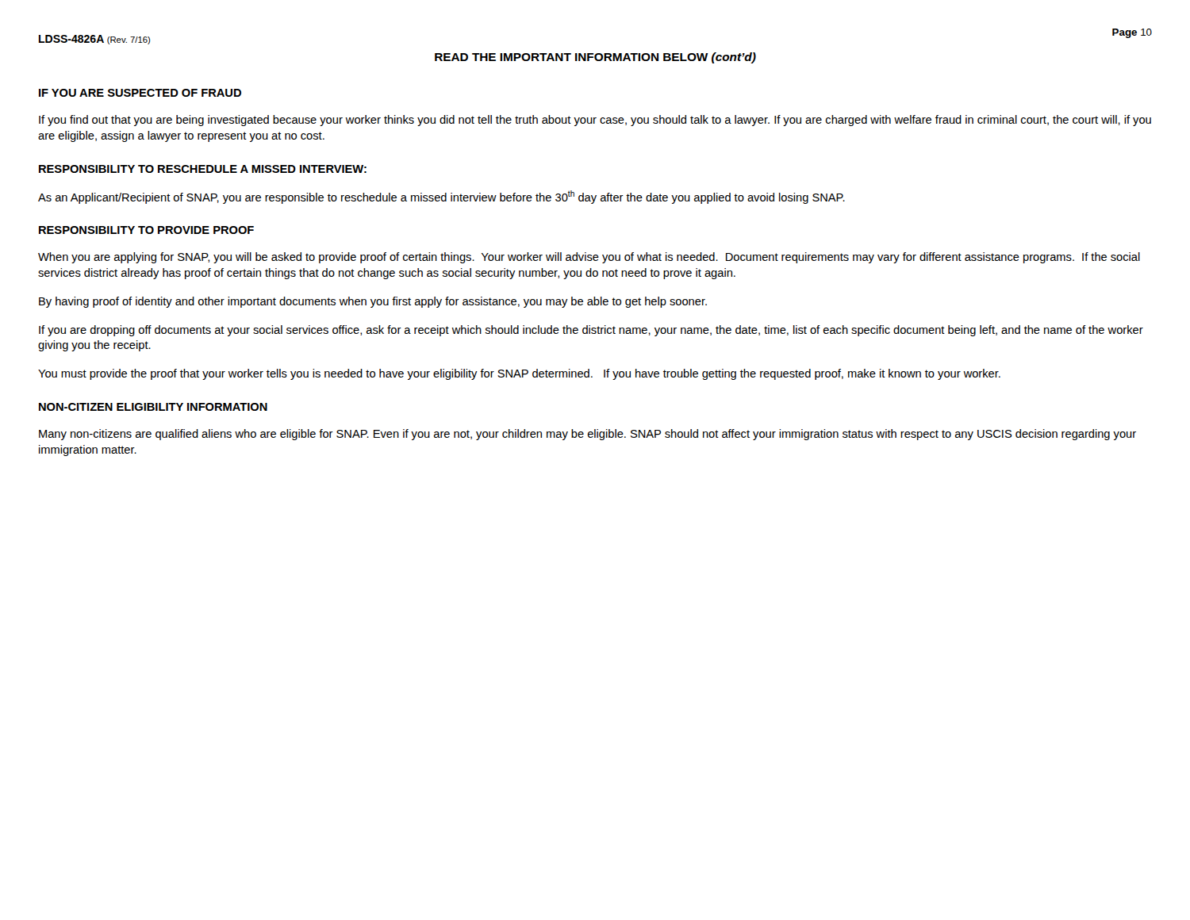LDSS-4826A (Rev. 7/16) Page 10
READ THE IMPORTANT INFORMATION BELOW (cont’d)
IF YOU ARE SUSPECTED OF FRAUD
If you find out that you are being investigated because your worker thinks you did not tell the truth about your case, you should talk to a lawyer. If you are charged with welfare fraud in criminal court, the court will, if you are eligible, assign a lawyer to represent you at no cost.
RESPONSIBILITY TO RESCHEDULE A MISSED INTERVIEW:
As an Applicant/Recipient of SNAP, you are responsible to reschedule a missed interview before the 30th day after the date you applied to avoid losing SNAP.
RESPONSIBILITY TO PROVIDE PROOF
When you are applying for SNAP, you will be asked to provide proof of certain things. Your worker will advise you of what is needed. Document requirements may vary for different assistance programs. If the social services district already has proof of certain things that do not change such as social security number, you do not need to prove it again.
By having proof of identity and other important documents when you first apply for assistance, you may be able to get help sooner.
If you are dropping off documents at your social services office, ask for a receipt which should include the district name, your name, the date, time, list of each specific document being left, and the name of the worker giving you the receipt.
You must provide the proof that your worker tells you is needed to have your eligibility for SNAP determined. If you have trouble getting the requested proof, make it known to your worker.
NON-CITIZEN ELIGIBILITY INFORMATION
Many non-citizens are qualified aliens who are eligible for SNAP. Even if you are not, your children may be eligible. SNAP should not affect your immigration status with respect to any USCIS decision regarding your immigration matter.